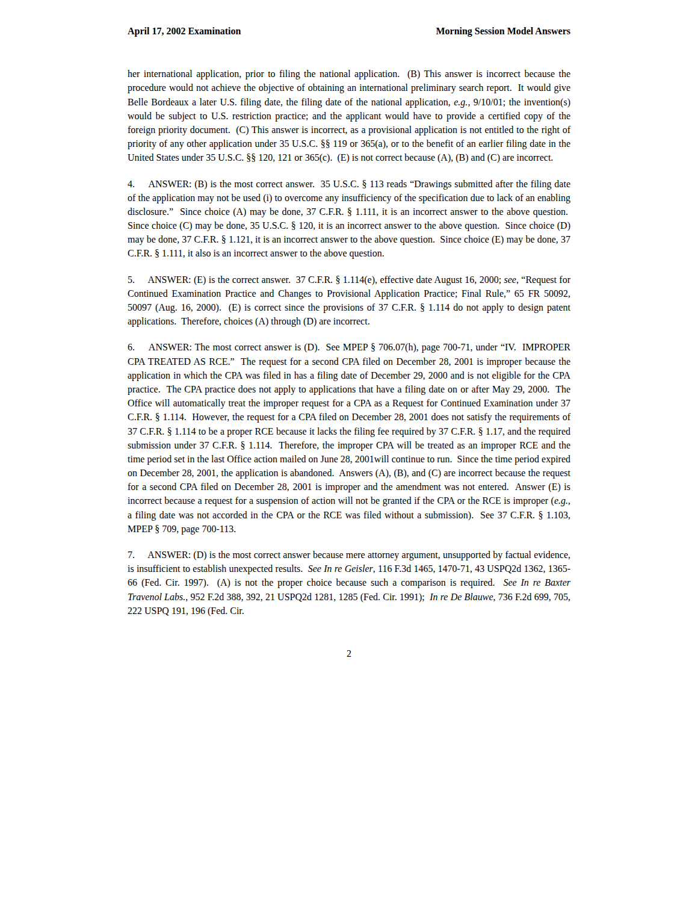April 17, 2002 Examination Morning Session Model Answers
her international application, prior to filing the national application. (B) This answer is incorrect because the procedure would not achieve the objective of obtaining an international preliminary search report. It would give Belle Bordeaux a later U.S. filing date, the filing date of the national application, e.g., 9/10/01; the invention(s) would be subject to U.S. restriction practice; and the applicant would have to provide a certified copy of the foreign priority document. (C) This answer is incorrect, as a provisional application is not entitled to the right of priority of any other application under 35 U.S.C. §§ 119 or 365(a), or to the benefit of an earlier filing date in the United States under 35 U.S.C. §§ 120, 121 or 365(c). (E) is not correct because (A), (B) and (C) are incorrect.
4. ANSWER: (B) is the most correct answer. 35 U.S.C. § 113 reads “Drawings submitted after the filing date of the application may not be used (i) to overcome any insufficiency of the specification due to lack of an enabling disclosure.” Since choice (A) may be done, 37 C.F.R. § 1.111, it is an incorrect answer to the above question. Since choice (C) may be done, 35 U.S.C. § 120, it is an incorrect answer to the above question. Since choice (D) may be done, 37 C.F.R. § 1.121, it is an incorrect answer to the above question. Since choice (E) may be done, 37 C.F.R. § 1.111, it also is an incorrect answer to the above question.
5. ANSWER: (E) is the correct answer. 37 C.F.R. § 1.114(e), effective date August 16, 2000; see, “Request for Continued Examination Practice and Changes to Provisional Application Practice; Final Rule,” 65 FR 50092, 50097 (Aug. 16, 2000). (E) is correct since the provisions of 37 C.F.R. § 1.114 do not apply to design patent applications. Therefore, choices (A) through (D) are incorrect.
6. ANSWER: The most correct answer is (D). See MPEP § 706.07(h), page 700-71, under “IV. IMPROPER CPA TREATED AS RCE.” The request for a second CPA filed on December 28, 2001 is improper because the application in which the CPA was filed in has a filing date of December 29, 2000 and is not eligible for the CPA practice. The CPA practice does not apply to applications that have a filing date on or after May 29, 2000. The Office will automatically treat the improper request for a CPA as a Request for Continued Examination under 37 C.F.R. § 1.114. However, the request for a CPA filed on December 28, 2001 does not satisfy the requirements of 37 C.F.R. § 1.114 to be a proper RCE because it lacks the filing fee required by 37 C.F.R. § 1.17, and the required submission under 37 C.F.R. § 1.114. Therefore, the improper CPA will be treated as an improper RCE and the time period set in the last Office action mailed on June 28, 2001will continue to run. Since the time period expired on December 28, 2001, the application is abandoned. Answers (A), (B), and (C) are incorrect because the request for a second CPA filed on December 28, 2001 is improper and the amendment was not entered. Answer (E) is incorrect because a request for a suspension of action will not be granted if the CPA or the RCE is improper (e.g., a filing date was not accorded in the CPA or the RCE was filed without a submission). See 37 C.F.R. § 1.103, MPEP § 709, page 700-113.
7. ANSWER: (D) is the most correct answer because mere attorney argument, unsupported by factual evidence, is insufficient to establish unexpected results. See In re Geisler, 116 F.3d 1465, 1470-71, 43 USPQ2d 1362, 1365-66 (Fed. Cir. 1997). (A) is not the proper choice because such a comparison is required. See In re Baxter Travenol Labs., 952 F.2d 388, 392, 21 USPQ2d 1281, 1285 (Fed. Cir. 1991); In re De Blauwe, 736 F.2d 699, 705, 222 USPQ 191, 196 (Fed. Cir.
2